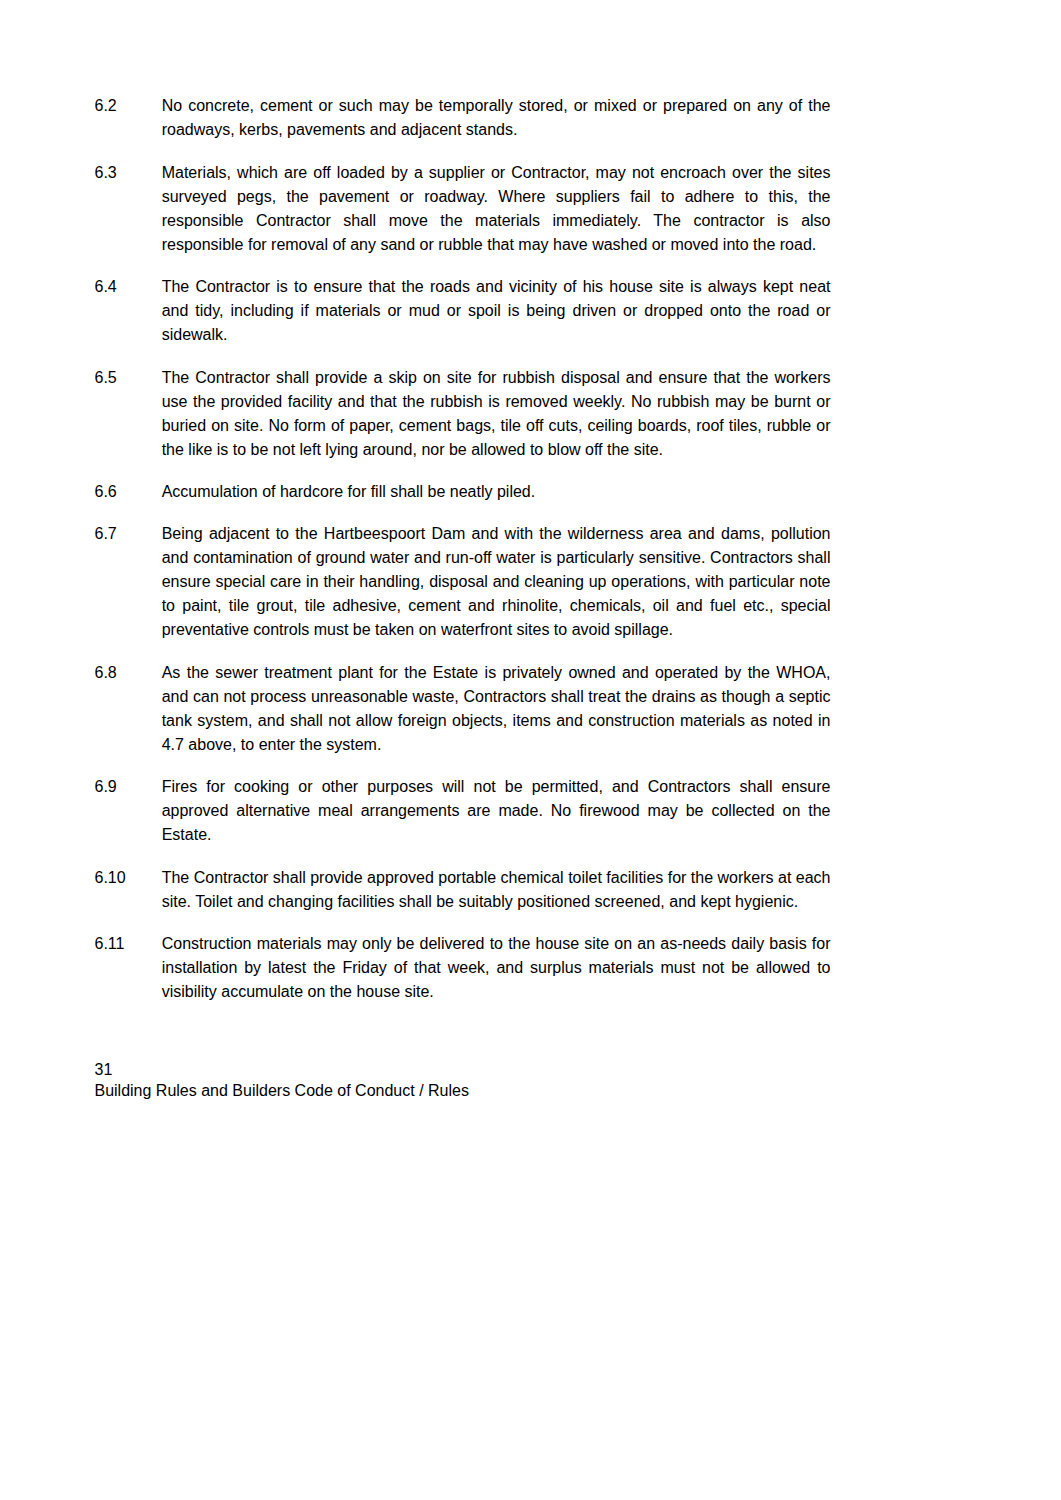6.2 No concrete, cement or such may be temporally stored, or mixed or prepared on any of the roadways, kerbs, pavements and adjacent stands.
6.3 Materials, which are off loaded by a supplier or Contractor, may not encroach over the sites surveyed pegs, the pavement or roadway. Where suppliers fail to adhere to this, the responsible Contractor shall move the materials immediately. The contractor is also responsible for removal of any sand or rubble that may have washed or moved into the road.
6.4 The Contractor is to ensure that the roads and vicinity of his house site is always kept neat and tidy, including if materials or mud or spoil is being driven or dropped onto the road or sidewalk.
6.5 The Contractor shall provide a skip on site for rubbish disposal and ensure that the workers use the provided facility and that the rubbish is removed weekly. No rubbish may be burnt or buried on site. No form of paper, cement bags, tile off cuts, ceiling boards, roof tiles, rubble or the like is to be not left lying around, nor be allowed to blow off the site.
6.6 Accumulation of hardcore for fill shall be neatly piled.
6.7 Being adjacent to the Hartbeespoort Dam and with the wilderness area and dams, pollution and contamination of ground water and run-off water is particularly sensitive. Contractors shall ensure special care in their handling, disposal and cleaning up operations, with particular note to paint, tile grout, tile adhesive, cement and rhinolite, chemicals, oil and fuel etc., special preventative controls must be taken on waterfront sites to avoid spillage.
6.8 As the sewer treatment plant for the Estate is privately owned and operated by the WHOA, and can not process unreasonable waste, Contractors shall treat the drains as though a septic tank system, and shall not allow foreign objects, items and construction materials as noted in 4.7 above, to enter the system.
6.9 Fires for cooking or other purposes will not be permitted, and Contractors shall ensure approved alternative meal arrangements are made. No firewood may be collected on the Estate.
6.10 The Contractor shall provide approved portable chemical toilet facilities for the workers at each site. Toilet and changing facilities shall be suitably positioned screened, and kept hygienic.
6.11 Construction materials may only be delivered to the house site on an as-needs daily basis for installation by latest the Friday of that week, and surplus materials must not be allowed to visibility accumulate on the house site.
31 Building Rules and Builders Code of Conduct / Rules